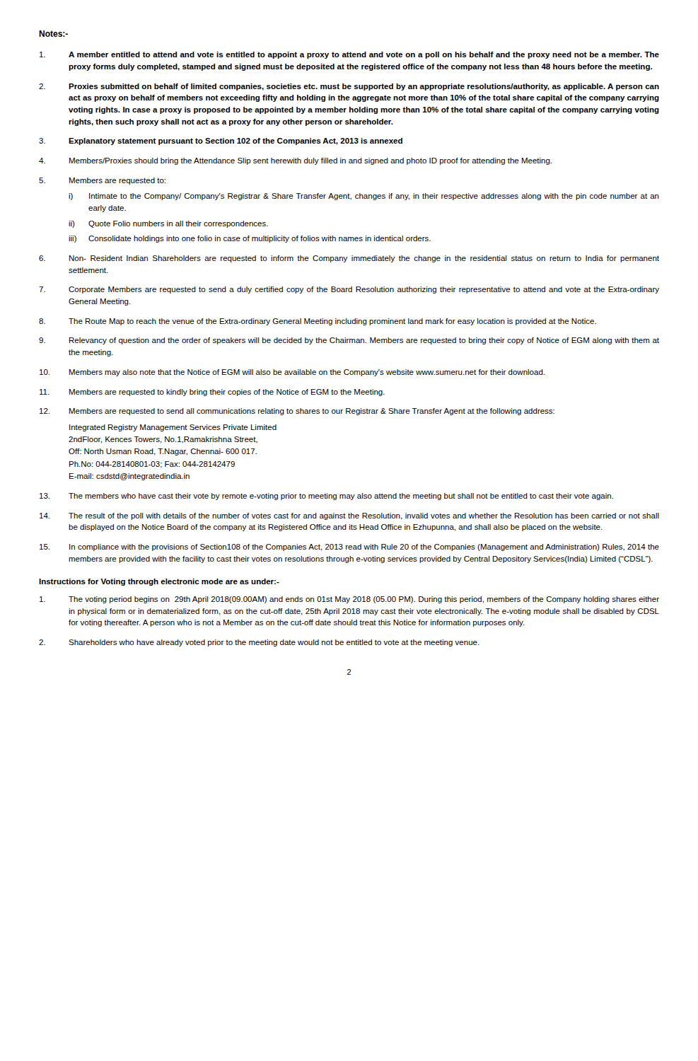Notes:-
1. A member entitled to attend and vote is entitled to appoint a proxy to attend and vote on a poll on his behalf and the proxy need not be a member. The proxy forms duly completed, stamped and signed must be deposited at the registered office of the company not less than 48 hours before the meeting.
2. Proxies submitted on behalf of limited companies, societies etc. must be supported by an appropriate resolutions/authority, as applicable. A person can act as proxy on behalf of members not exceeding fifty and holding in the aggregate not more than 10% of the total share capital of the company carrying voting rights. In case a proxy is proposed to be appointed by a member holding more than 10% of the total share capital of the company carrying voting rights, then such proxy shall not act as a proxy for any other person or shareholder.
3. Explanatory statement pursuant to Section 102 of the Companies Act, 2013 is annexed
4. Members/Proxies should bring the Attendance Slip sent herewith duly filled in and signed and photo ID proof for attending the Meeting.
5. Members are requested to:
i) Intimate to the Company/ Company's Registrar & Share Transfer Agent, changes if any, in their respective addresses along with the pin code number at an early date.
ii) Quote Folio numbers in all their correspondences.
iii) Consolidate holdings into one folio in case of multiplicity of folios with names in identical orders.
6. Non- Resident Indian Shareholders are requested to inform the Company immediately the change in the residential status on return to India for permanent settlement.
7. Corporate Members are requested to send a duly certified copy of the Board Resolution authorizing their representative to attend and vote at the Extra-ordinary General Meeting.
8. The Route Map to reach the venue of the Extra-ordinary General Meeting including prominent land mark for easy location is provided at the Notice.
9. Relevancy of question and the order of speakers will be decided by the Chairman. Members are requested to bring their copy of Notice of EGM along with them at the meeting.
10. Members may also note that the Notice of EGM will also be available on the Company's website www.sumeru.net for their download.
11. Members are requested to kindly bring their copies of the Notice of EGM to the Meeting.
12. Members are requested to send all communications relating to shares to our Registrar & Share Transfer Agent at the following address:
Integrated Registry Management Services Private Limited
2ndFloor, Kences Towers, No.1,Ramakrishna Street,
Off: North Usman Road, T.Nagar, Chennai- 600 017.
Ph.No: 044-28140801-03; Fax: 044-28142479
E-mail: csdstd@integratedindia.in
13. The members who have cast their vote by remote e-voting prior to meeting may also attend the meeting but shall not be entitled to cast their vote again.
14. The result of the poll with details of the number of votes cast for and against the Resolution, invalid votes and whether the Resolution has been carried or not shall be displayed on the Notice Board of the company at its Registered Office and its Head Office in Ezhupunna, and shall also be placed on the website.
15. In compliance with the provisions of Section108 of the Companies Act, 2013 read with Rule 20 of the Companies (Management and Administration) Rules, 2014 the members are provided with the facility to cast their votes on resolutions through e-voting services provided by Central Depository Services(India) Limited (“CDSL”).
Instructions for Voting through electronic mode are as under:-
1. The voting period begins on 29th April 2018(09.00AM) and ends on 01st May 2018 (05.00 PM). During this period, members of the Company holding shares either in physical form or in dematerialized form, as on the cut-off date, 25th April 2018 may cast their vote electronically. The e-voting module shall be disabled by CDSL for voting thereafter. A person who is not a Member as on the cut-off date should treat this Notice for information purposes only.
2. Shareholders who have already voted prior to the meeting date would not be entitled to vote at the meeting venue.
2